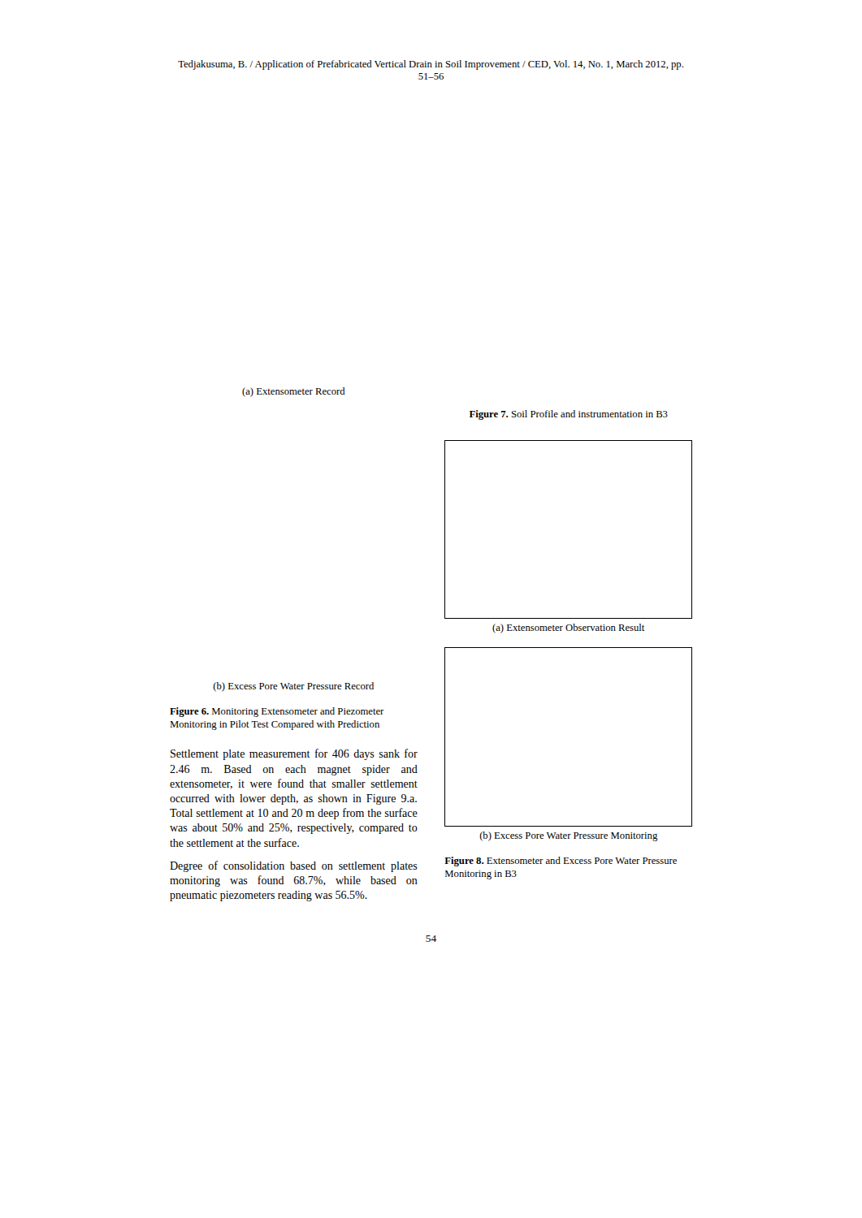Tedjakusuma, B. / Application of Prefabricated Vertical Drain in Soil Improvement / CED, Vol. 14, No. 1, March 2012, pp. 51–56
(a) Extensometer Record
(b) Excess Pore Water Pressure Record
Figure 6. Monitoring Extensometer and Piezometer Monitoring in Pilot Test Compared with Prediction
Settlement plate measurement for 406 days sank for 2.46 m. Based on each magnet spider and extensometer, it were found that smaller settlement occurred with lower depth, as shown in Figure 9.a. Total settlement at 10 and 20 m deep from the surface was about 50% and 25%, respectively, compared to the settlement at the surface.
Degree of consolidation based on settlement plates monitoring was found 68.7%, while based on pneumatic piezometers reading was 56.5%.
Figure 7. Soil Profile and instrumentation in B3
(a) Extensometer Observation Result
(b) Excess Pore Water Pressure Monitoring
Figure 8. Extensometer and Excess Pore Water Pressure Monitoring in B3
54